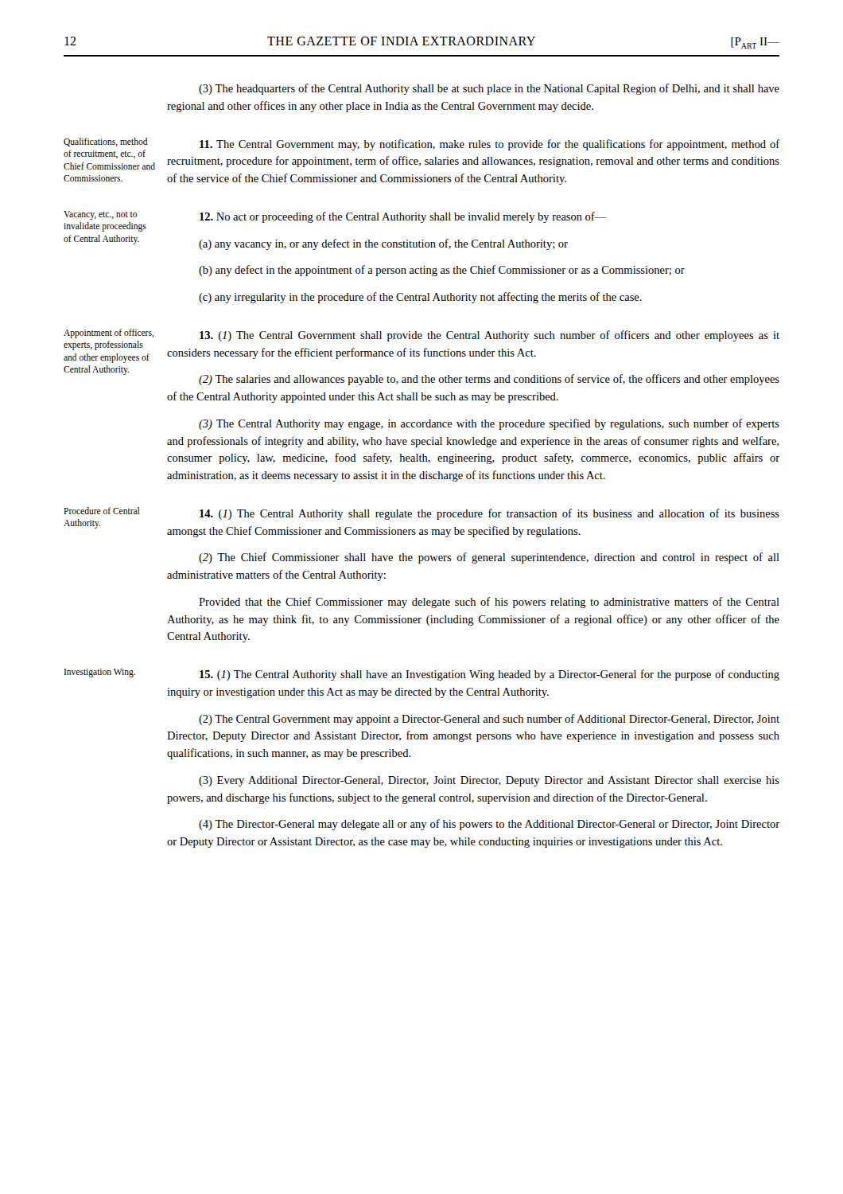12
THE GAZETTE OF INDIA EXTRAORDINARY
[PART II—
(3) The headquarters of the Central Authority shall be at such place in the National Capital Region of Delhi, and it shall have regional and other offices in any other place in India as the Central Government may decide.
Qualifications, method of recruitment, etc., of Chief Commissioner and Commissioners.
11. The Central Government may, by notification, make rules to provide for the qualifications for appointment, method of recruitment, procedure for appointment, term of office, salaries and allowances, resignation, removal and other terms and conditions of the service of the Chief Commissioner and Commissioners of the Central Authority.
Vacancy, etc., not to invalidate proceedings of Central Authority.
12. No act or proceeding of the Central Authority shall be invalid merely by reason of—
(a) any vacancy in, or any defect in the constitution of, the Central Authority; or
(b) any defect in the appointment of a person acting as the Chief Commissioner or as a Commissioner; or
(c) any irregularity in the procedure of the Central Authority not affecting the merits of the case.
Appointment of officers, experts, professionals and other employees of Central Authority.
13. (1) The Central Government shall provide the Central Authority such number of officers and other employees as it considers necessary for the efficient performance of its functions under this Act.
(2) The salaries and allowances payable to, and the other terms and conditions of service of, the officers and other employees of the Central Authority appointed under this Act shall be such as may be prescribed.
(3) The Central Authority may engage, in accordance with the procedure specified by regulations, such number of experts and professionals of integrity and ability, who have special knowledge and experience in the areas of consumer rights and welfare, consumer policy, law, medicine, food safety, health, engineering, product safety, commerce, economics, public affairs or administration, as it deems necessary to assist it in the discharge of its functions under this Act.
Procedure of Central Authority.
14. (1) The Central Authority shall regulate the procedure for transaction of its business and allocation of its business amongst the Chief Commissioner and Commissioners as may be specified by regulations.
(2) The Chief Commissioner shall have the powers of general superintendence, direction and control in respect of all administrative matters of the Central Authority:
Provided that the Chief Commissioner may delegate such of his powers relating to administrative matters of the Central Authority, as he may think fit, to any Commissioner (including Commissioner of a regional office) or any other officer of the Central Authority.
Investigation Wing.
15. (1) The Central Authority shall have an Investigation Wing headed by a Director-General for the purpose of conducting inquiry or investigation under this Act as may be directed by the Central Authority.
(2) The Central Government may appoint a Director-General and such number of Additional Director-General, Director, Joint Director, Deputy Director and Assistant Director, from amongst persons who have experience in investigation and possess such qualifications, in such manner, as may be prescribed.
(3) Every Additional Director-General, Director, Joint Director, Deputy Director and Assistant Director shall exercise his powers, and discharge his functions, subject to the general control, supervision and direction of the Director-General.
(4) The Director-General may delegate all or any of his powers to the Additional Director-General or Director, Joint Director or Deputy Director or Assistant Director, as the case may be, while conducting inquiries or investigations under this Act.